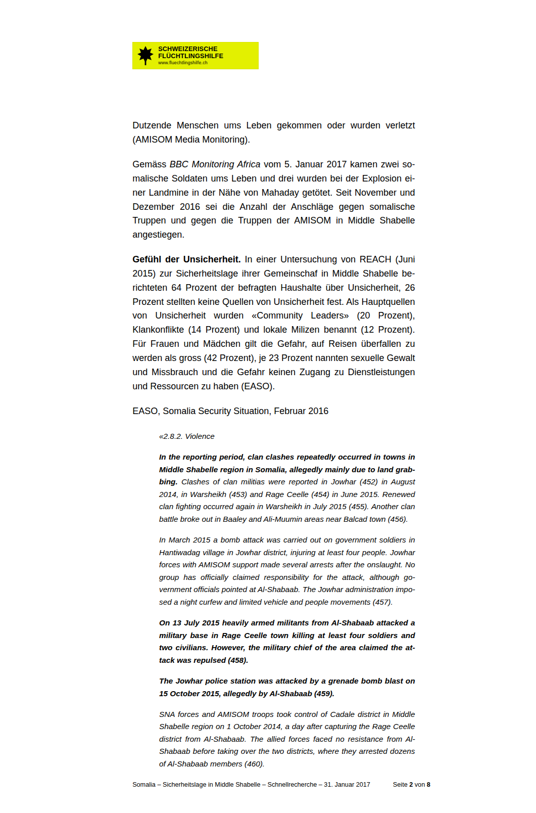SCHWEIZERISCHE
FLÜCHTLINGSHILFE
www.fluechtlingshilfe.ch
Dutzende Menschen ums Leben gekommen oder wurden verletzt (AMISOM Media Monitoring).
Gemäss BBC Monitoring Africa vom 5. Januar 2017 kamen zwei somalische Soldaten ums Leben und drei wurden bei der Explosion einer Landmine in der Nähe von Mahaday getötet. Seit November und Dezember 2016 sei die Anzahl der Anschläge gegen somalische Truppen und gegen die Truppen der AMISOM in Middle Shabelle angestiegen.
Gefühl der Unsicherheit. In einer Untersuchung von REACH (Juni 2015) zur Sicherheitslage ihrer Gemeinschaf in Middle Shabelle berichteten 64 Prozent der befragten Haushalte über Unsicherheit, 26 Prozent stellten keine Quellen von Unsicherheit fest. Als Hauptquellen von Unsicherheit wurden «Community Leaders» (20 Prozent), Klankonflikte (14 Prozent) und lokale Milizen benannt (12 Prozent). Für Frauen und Mädchen gilt die Gefahr, auf Reisen überfallen zu werden als gross (42 Prozent), je 23 Prozent nannten sexuelle Gewalt und Missbrauch und die Gefahr keinen Zugang zu Dienstleistungen und Ressourcen zu haben (EASO).
EASO, Somalia Security Situation, Februar 2016
«2.8.2. Violence
In the reporting period, clan clashes repeatedly occurred in towns in Middle Shabelle region in Somalia, allegedly mainly due to land grabbing. Clashes of clan militias were reported in Jowhar (452) in August 2014, in Warsheikh (453) and Rage Ceelle (454) in June 2015. Renewed clan fighting occurred again in Warsheikh in July 2015 (455). Another clan battle broke out in Baaley and Ali-Muumin areas near Balcad town (456).
In March 2015 a bomb attack was carried out on government soldiers in Hantiwadag village in Jowhar district, injuring at least four people. Jowhar forces with AMISOM support made several arrests after the onslaught. No group has officially claimed responsibility for the attack, although government officials pointed at Al-Shabaab. The Jowhar administration imposed a night curfew and limited vehicle and people movements (457).
On 13 July 2015 heavily armed militants from Al-Shabaab attacked a military base in Rage Ceelle town killing at least four soldiers and two civilians. However, the military chief of the area claimed the attack was repulsed (458).
The Jowhar police station was attacked by a grenade bomb blast on 15 October 2015, allegedly by Al-Shabaab (459).
SNA forces and AMISOM troops took control of Cadale district in Middle Shabelle region on 1 October 2014, a day after capturing the Rage Ceelle district from Al-Shabaab. The allied forces faced no resistance from Al-Shabaab before taking over the two districts, where they arrested dozens of Al-Shabaab members (460).
Somalia – Sicherheitslage in Middle Shabelle – Schnellrecherche – 31. Januar 2017
Seite 2 von 8